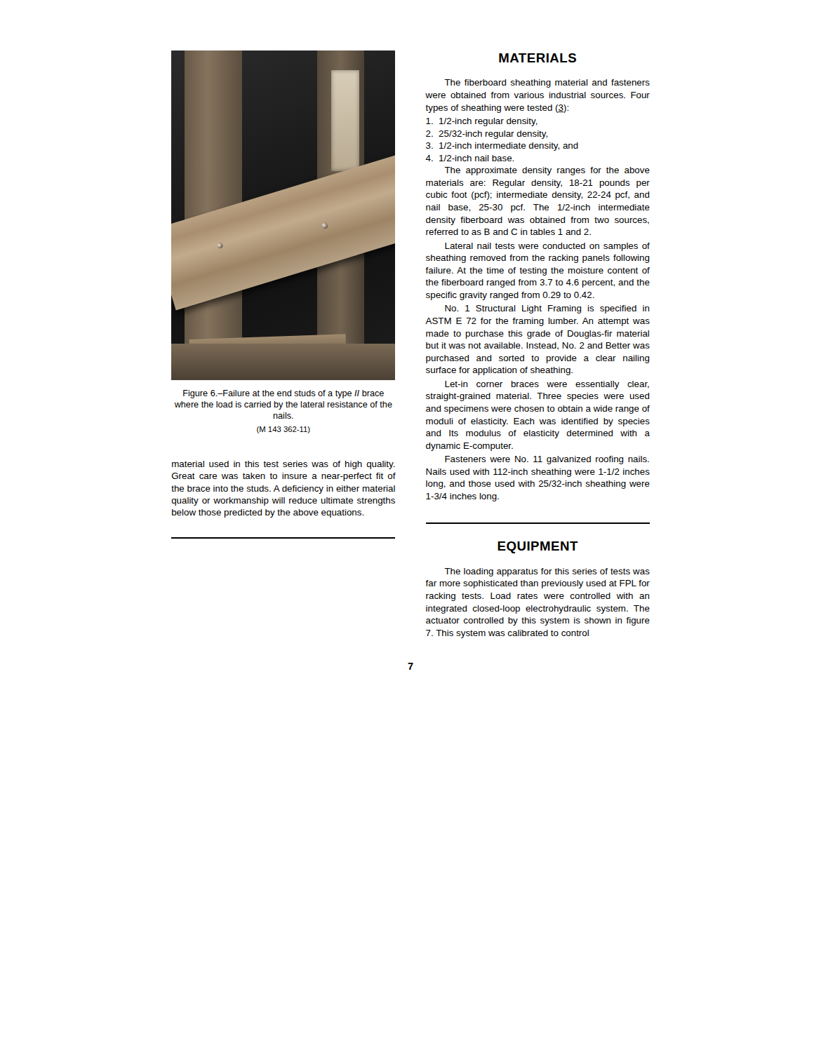Figure 6.–Failure at the end studs of a type II brace where the load is carried by the lateral resistance of the nails. (M 143 362-11)
material used in this test series was of high quality. Great care was taken to insure a near-perfect fit of the brace into the studs. A deficiency in either material quality or workmanship will reduce ultimate strengths below those predicted by the above equations.
MATERIALS
The fiberboard sheathing material and fasteners were obtained from various industrial sources. Four types of sheathing were tested (3):
1. 1/2-inch regular density,
2. 25/32-inch regular density,
3. 1/2-inch intermediate density, and
4. 1/2-inch nail base.
The approximate density ranges for the above materials are: Regular density, 18-21 pounds per cubic foot (pcf); intermediate density, 22-24 pcf, and nail base, 25-30 pcf. The 1/2-inch intermediate density fiberboard was obtained from two sources, referred to as B and C in tables 1 and 2.
Lateral nail tests were conducted on samples of sheathing removed from the racking panels following failure. At the time of testing the moisture content of the fiberboard ranged from 3.7 to 4.6 percent, and the specific gravity ranged from 0.29 to 0.42.
No. 1 Structural Light Framing is specified in ASTM E 72 for the framing lumber. An attempt was made to purchase this grade of Douglas-fir material but it was not available. Instead, No. 2 and Better was purchased and sorted to provide a clear nailing surface for application of sheathing.
Let-in corner braces were essentially clear, straight-grained material. Three species were used and specimens were chosen to obtain a wide range of moduli of elasticity. Each was identified by species and Its modulus of elasticity determined with a dynamic E-computer.
Fasteners were No. 11 galvanized roofing nails. Nails used with 112-inch sheathing were 1-1/2 inches long, and those used with 25/32-inch sheathing were 1-3/4 inches long.
EQUIPMENT
The loading apparatus for this series of tests was far more sophisticated than previously used at FPL for racking tests. Load rates were controlled with an integrated closed-loop electrohydraulic system. The actuator controlled by this system is shown in figure 7. This system was calibrated to control
7